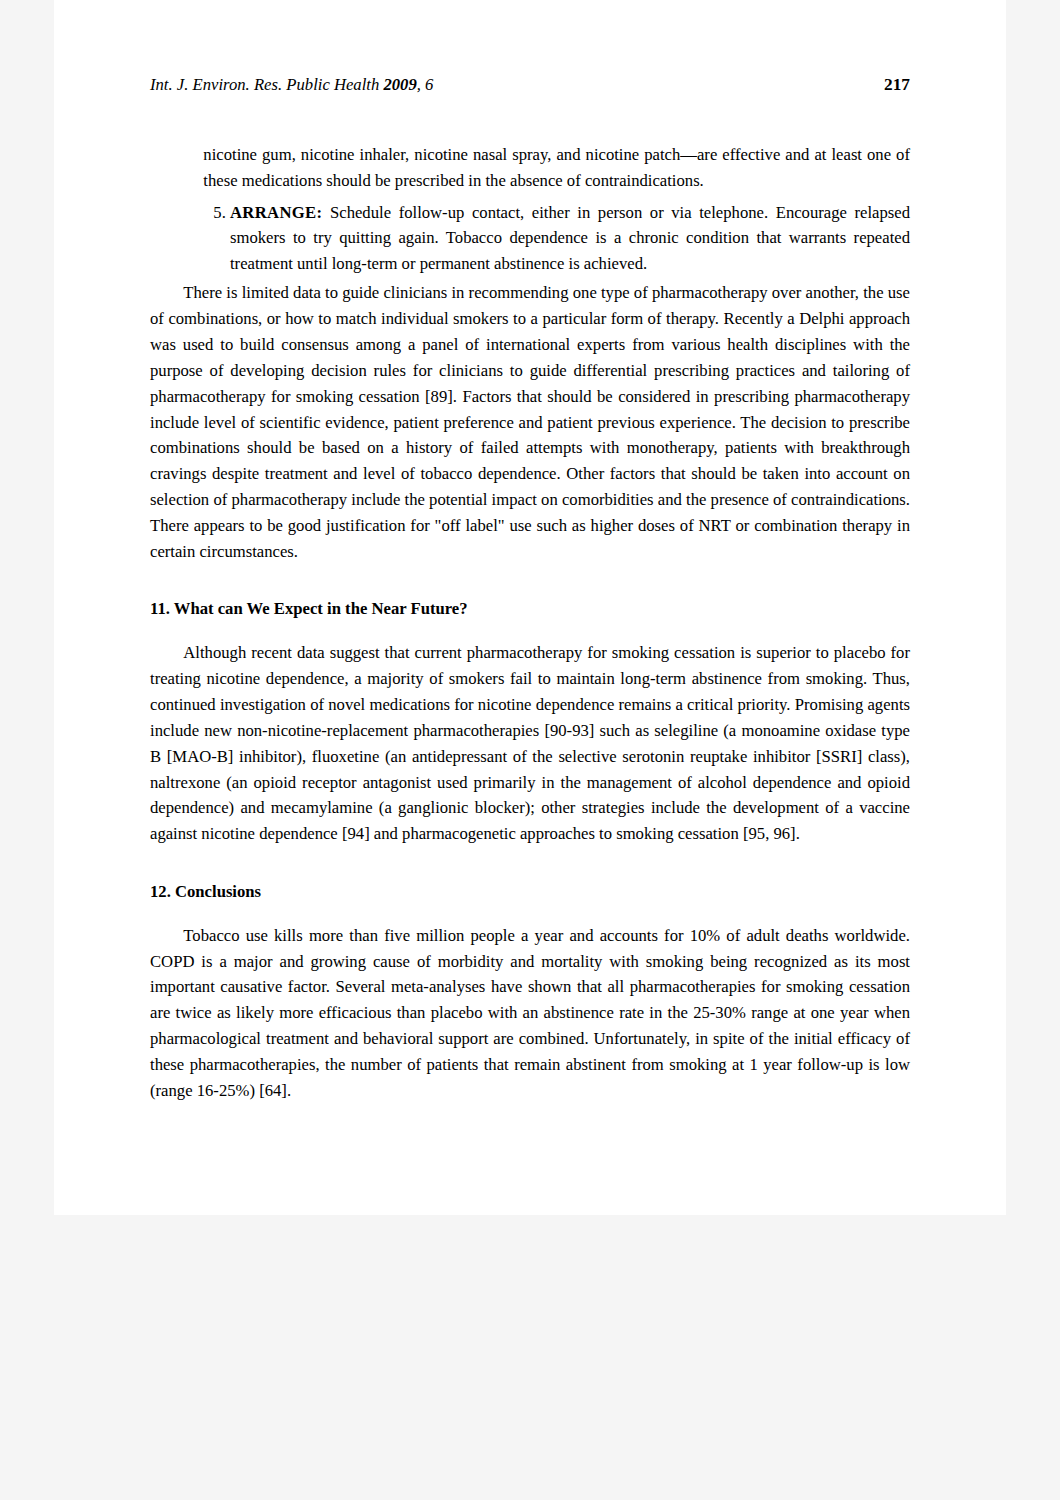Int. J. Environ. Res. Public Health 2009, 6 217
nicotine gum, nicotine inhaler, nicotine nasal spray, and nicotine patch—are effective and at least one of these medications should be prescribed in the absence of contraindications.
ARRANGE: Schedule follow-up contact, either in person or via telephone. Encourage relapsed smokers to try quitting again. Tobacco dependence is a chronic condition that warrants repeated treatment until long-term or permanent abstinence is achieved.
There is limited data to guide clinicians in recommending one type of pharmacotherapy over another, the use of combinations, or how to match individual smokers to a particular form of therapy. Recently a Delphi approach was used to build consensus among a panel of international experts from various health disciplines with the purpose of developing decision rules for clinicians to guide differential prescribing practices and tailoring of pharmacotherapy for smoking cessation [89]. Factors that should be considered in prescribing pharmacotherapy include level of scientific evidence, patient preference and patient previous experience. The decision to prescribe combinations should be based on a history of failed attempts with monotherapy, patients with breakthrough cravings despite treatment and level of tobacco dependence. Other factors that should be taken into account on selection of pharmacotherapy include the potential impact on comorbidities and the presence of contraindications. There appears to be good justification for "off label" use such as higher doses of NRT or combination therapy in certain circumstances.
11. What can We Expect in the Near Future?
Although recent data suggest that current pharmacotherapy for smoking cessation is superior to placebo for treating nicotine dependence, a majority of smokers fail to maintain long-term abstinence from smoking. Thus, continued investigation of novel medications for nicotine dependence remains a critical priority. Promising agents include new non-nicotine-replacement pharmacotherapies [90-93] such as selegiline (a monoamine oxidase type B [MAO-B] inhibitor), fluoxetine (an antidepressant of the selective serotonin reuptake inhibitor [SSRI] class), naltrexone (an opioid receptor antagonist used primarily in the management of alcohol dependence and opioid dependence) and mecamylamine (a ganglionic blocker); other strategies include the development of a vaccine against nicotine dependence [94] and pharmacogenetic approaches to smoking cessation [95, 96].
12. Conclusions
Tobacco use kills more than five million people a year and accounts for 10% of adult deaths worldwide. COPD is a major and growing cause of morbidity and mortality with smoking being recognized as its most important causative factor. Several meta-analyses have shown that all pharmacotherapies for smoking cessation are twice as likely more efficacious than placebo with an abstinence rate in the 25-30% range at one year when pharmacological treatment and behavioral support are combined. Unfortunately, in spite of the initial efficacy of these pharmacotherapies, the number of patients that remain abstinent from smoking at 1 year follow-up is low (range 16-25%) [64].